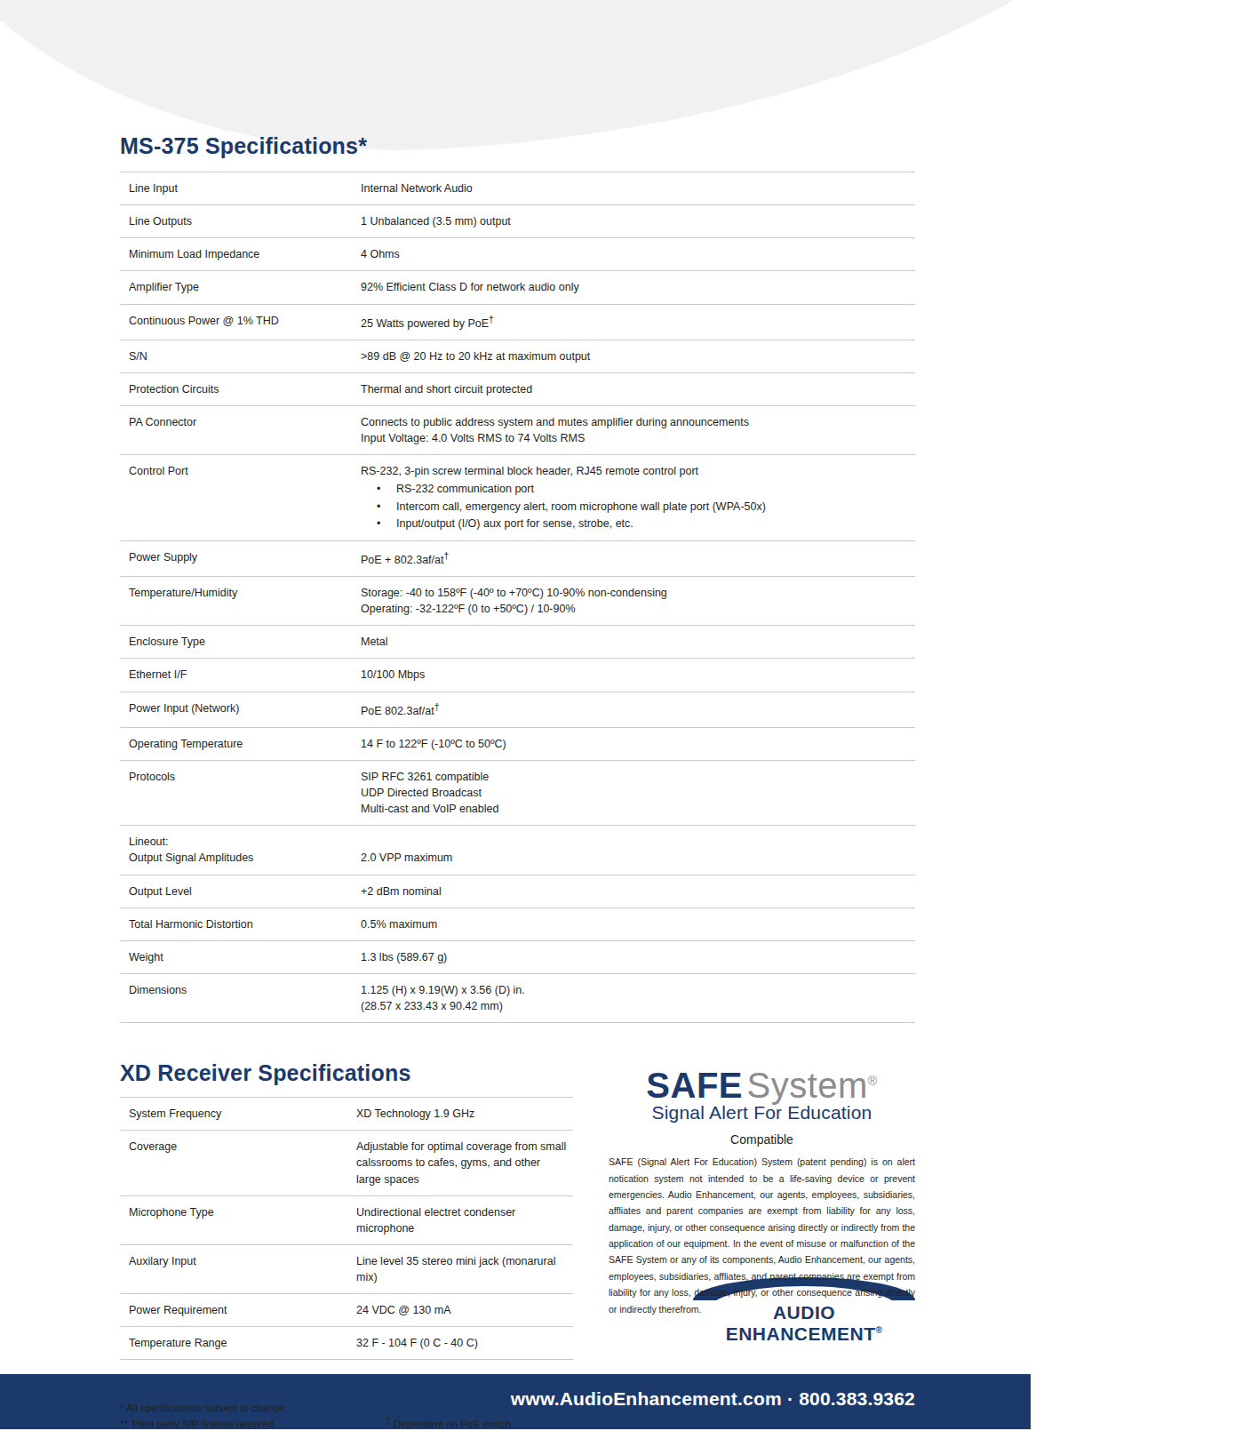MS-375 Specifications*
| Line Input | Internal Network Audio |
| Line Outputs | 1 Unbalanced (3.5 mm) output |
| Minimum Load Impedance | 4 Ohms |
| Amplifier Type | 92% Efficient Class D for network audio only |
| Continuous Power @ 1% THD | 25 Watts powered by PoE † |
| S/N | >89 dB @ 20 Hz to 20 kHz at maximum output |
| Protection Circuits | Thermal and short circuit protected |
| PA Connector | Connects to public address system and mutes amplifier during announcements Input Voltage: 4.0 Volts RMS to 74 Volts RMS |
| Control Port | RS-232, 3-pin screw terminal block header, RJ45 remote control port RS-232 communication port Intercom call, emergency alert, room microphone wall plate port (WPA-50x) Input/output (I/O) aux port for sense, strobe, etc. |
| Power Supply | PoE + 802.3af/at † |
| Temperature/Humidity | Storage: -40 to 158ºF (-40º to +70ºC) 10-90% non-condensing Operating: -32-122ºF (0 to +50ºC) / 10-90% |
| Enclosure Type | Metal |
| Ethernet I/F | 10/100 Mbps |
| Power Input (Network) | PoE 802.3af/at † |
| Operating Temperature | 14 F to 122ºF (-10ºC to 50ºC) |
| Protocols | SIP RFC 3261 compatible UDP Directed Broadcast Multi-cast and VoIP enabled |
| Lineout: Output Signal Amplitudes | 2.0 VPP maximum |
| Output Level | +2 dBm nominal |
| Total Harmonic Distortion | 0.5% maximum |
| Weight | 1.3 lbs (589.67 g) |
| Dimensions | 1.125 (H) x 9.19(W) x 3.56 (D) in. (28.57 x 233.43 x 90.42 mm) |
XD Receiver Specifications
| System Frequency | XD Technology 1.9 GHz |
| Coverage | Adjustable for optimal coverage from small calssrooms to cafes, gyms, and other large spaces |
| Microphone Type | Undirectional electret condenser microphone |
| Auxilary Input | Line level 35 stereo mini jack (monarural mix) |
| Power Requirement | 24 VDC @ 130 mA |
| Temperature Range | 32 F - 104 F (0 C - 40 C) |
SAFE System®
Signal Alert For Education
Compatible
SAFE (Signal Alert For Education) System (patent pending) is on alert notication system not intended to be a life-saving device or prevent emergencies. Audio Enhancement, our agents, employees, subsidiaries, affliates and parent companies are exempt from liability for any loss, damage, injury, or other consequence arising directly or indirectly from the application of our equipment. In the event of misuse or malfunction of the SAFE System or any of its components, Audio Enhancement, our agents, employees, subsidiaries, affliates, and parent companies are exempt from liability for any loss, damage, injury, or other consequence arising directly or indirectly therefrom.
* All specifications subject to change.
** Third party SIP license required. † Dependent on PoE switch.
AUDIO ENHANCEMENT®
DC-40936.01
www.AudioEnhancement.com · 800.383.9362